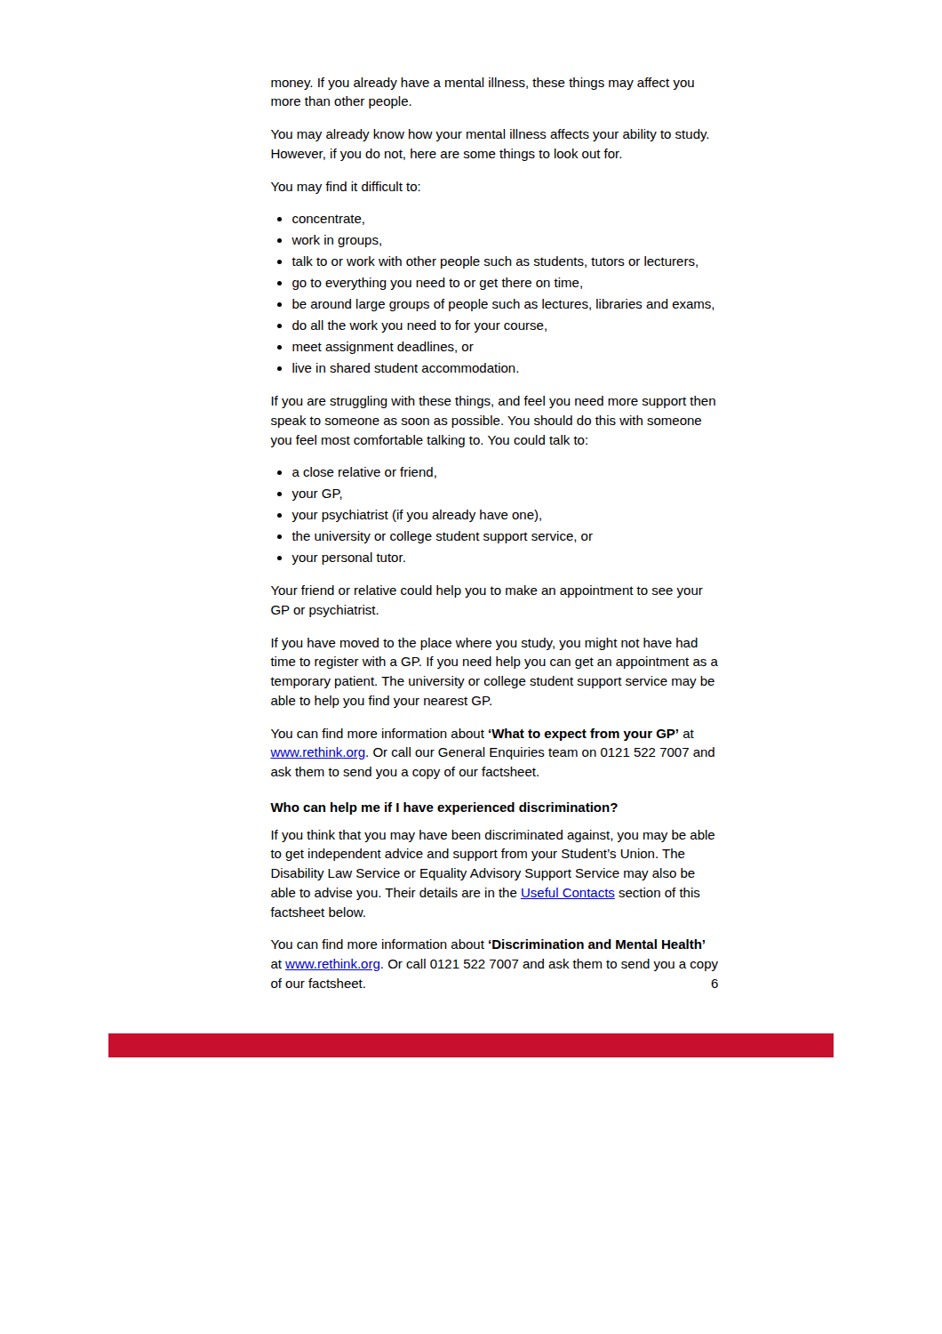money. If you already have a mental illness, these things may affect you more than other people.
You may already know how your mental illness affects your ability to study. However, if you do not, here are some things to look out for.
You may find it difficult to:
concentrate,
work in groups,
talk to or work with other people such as students, tutors or lecturers,
go to everything you need to or get there on time,
be around large groups of people such as lectures, libraries and exams,
do all the work you need to for your course,
meet assignment deadlines, or
live in shared student accommodation.
If you are struggling with these things, and feel you need more support then speak to someone as soon as possible. You should do this with someone you feel most comfortable talking to. You could talk to:
a close relative or friend,
your GP,
your psychiatrist (if you already have one),
the university or college student support service, or
your personal tutor.
Your friend or relative could help you to make an appointment to see your GP or psychiatrist.
If you have moved to the place where you study, you might not have had time to register with a GP. If you need help you can get an appointment as a temporary patient. The university or college student support service may be able to help you find your nearest GP.
You can find more information about ‘What to expect from your GP’ at www.rethink.org. Or call our General Enquiries team on 0121 522 7007 and ask them to send you a copy of our factsheet.
Who can help me if I have experienced discrimination?
If you think that you may have been discriminated against, you may be able to get independent advice and support from your Student’s Union. The Disability Law Service or Equality Advisory Support Service may also be able to advise you. Their details are in the Useful Contacts section of this factsheet below.
You can find more information about ‘Discrimination and Mental Health’ at www.rethink.org. Or call 0121 522 7007 and ask them to send you a copy of our factsheet.
6